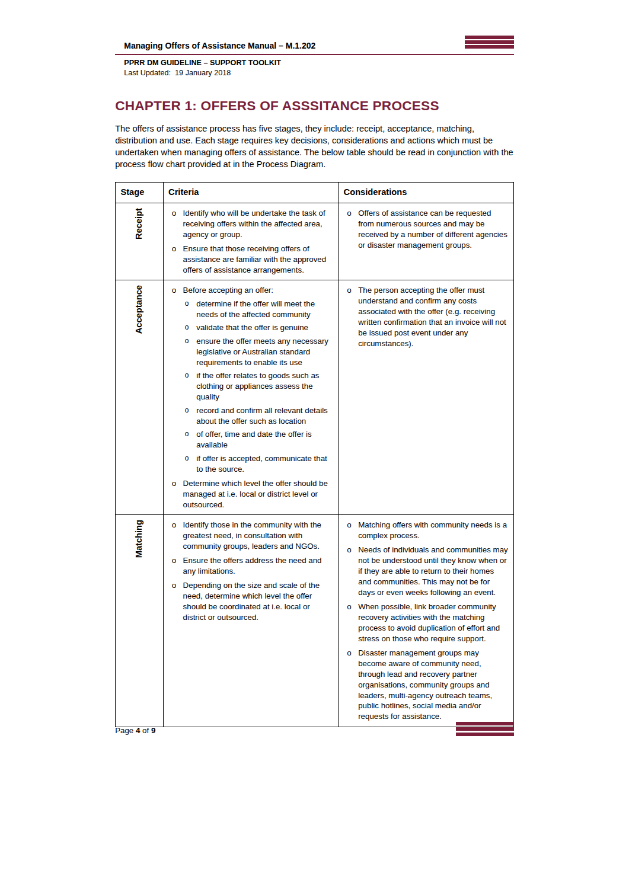Managing Offers of Assistance Manual – M.1.202
PPRR DM GUIDELINE – SUPPORT TOOLKIT
Last Updated: 19 January 2018
CHAPTER 1: OFFERS OF ASSSITANCE PROCESS
The offers of assistance process has five stages, they include: receipt, acceptance, matching, distribution and use. Each stage requires key decisions, considerations and actions which must be undertaken when managing offers of assistance. The below table should be read in conjunction with the process flow chart provided at in the Process Diagram.
| Stage | Criteria | Considerations |
| --- | --- | --- |
| Receipt | Identify who will be undertake the task of receiving offers within the affected area, agency or group. Ensure that those receiving offers of assistance are familiar with the approved offers of assistance arrangements. | Offers of assistance can be requested from numerous sources and may be received by a number of different agencies or disaster management groups. |
| Acceptance | Before accepting an offer: determine if the offer will meet the needs of the affected community validate that the offer is genuine ensure the offer meets any necessary legislative or Australian standard requirements to enable its use if the offer relates to goods such as clothing or appliances assess the quality record and confirm all relevant details about the offer such as location of offer, time and date the offer is available if offer is accepted, communicate that to the source. Determine which level the offer should be managed at i.e. local or district level or outsourced. | The person accepting the offer must understand and confirm any costs associated with the offer (e.g. receiving written confirmation that an invoice will not be issued post event under any circumstances). |
| Matching | Identify those in the community with the greatest need, in consultation with community groups, leaders and NGOs. Ensure the offers address the need and any limitations. Depending on the size and scale of the need, determine which level the offer should be coordinated at i.e. local or district or outsourced. | Matching offers with community needs is a complex process. Needs of individuals and communities may not be understood until they know when or if they are able to return to their homes and communities. This may not be for days or even weeks following an event. When possible, link broader community recovery activities with the matching process to avoid duplication of effort and stress on those who require support. Disaster management groups may become aware of community need, through lead and recovery partner organisations, community groups and leaders, multi-agency outreach teams, public hotlines, social media and/or requests for assistance. |
Page 4 of 9